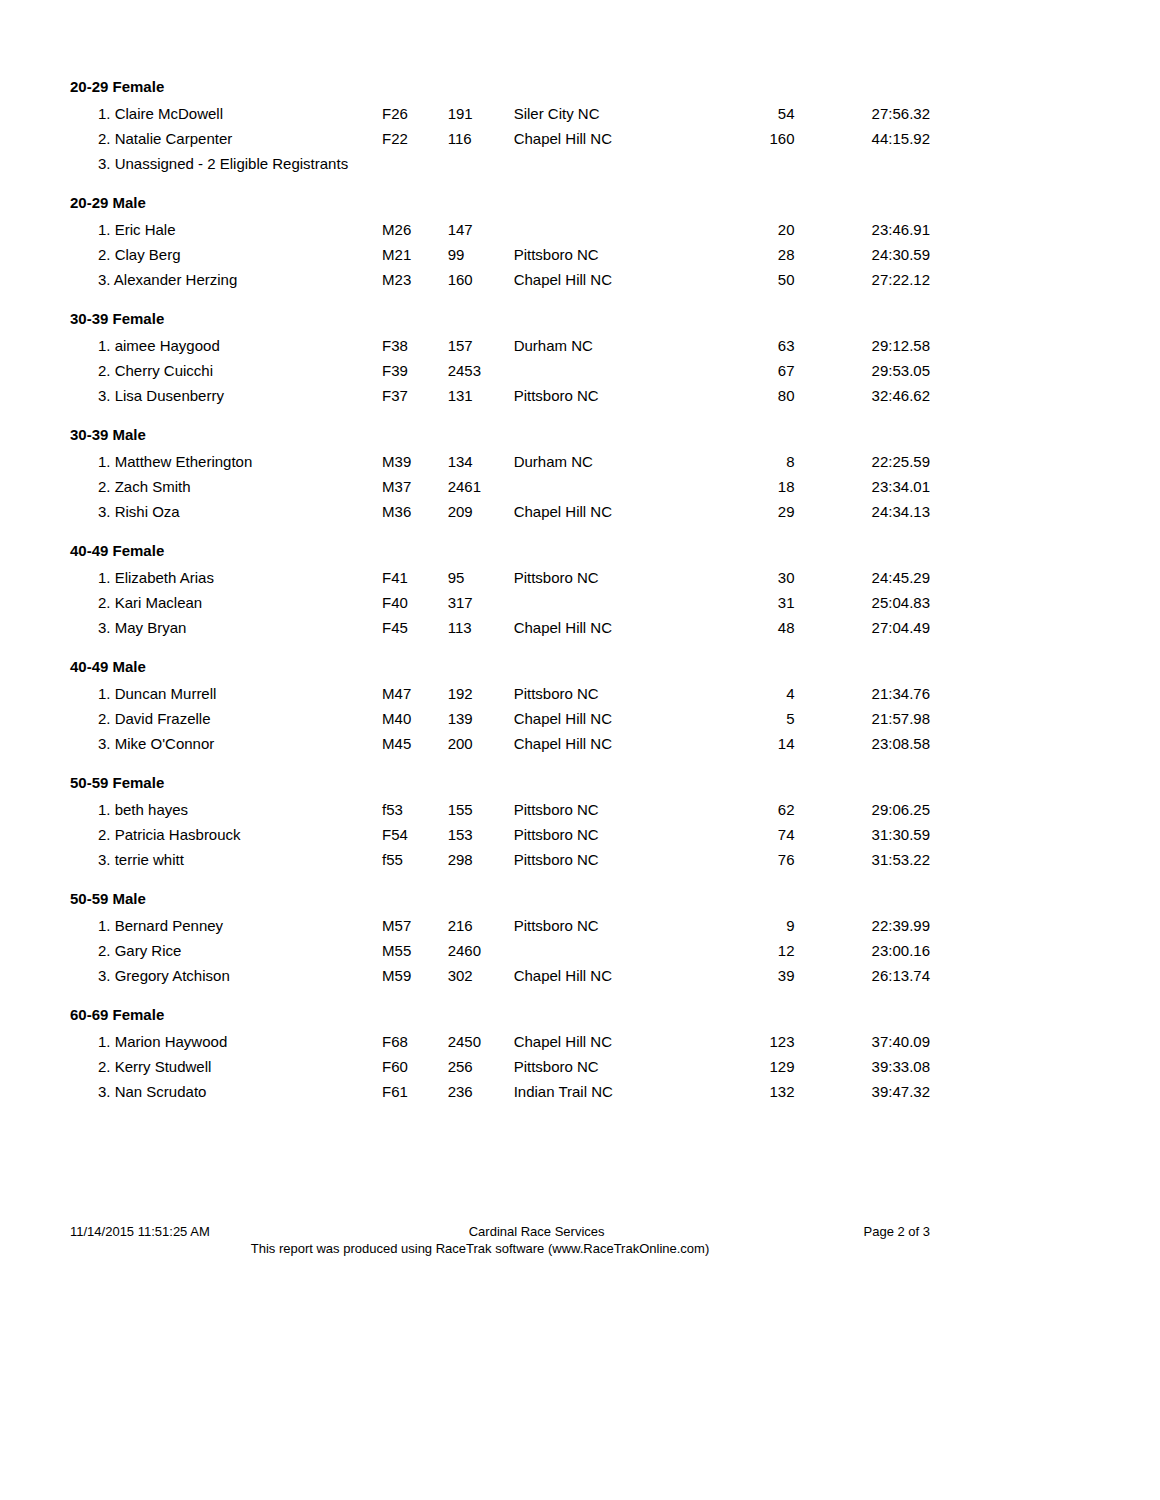| 20-29 Female |
| 1. Claire McDowell | F26 | 191 | Siler City NC | 54 | 27:56.32 |
| 2. Natalie Carpenter | F22 | 116 | Chapel Hill NC | 160 | 44:15.92 |
| 3. Unassigned - 2 Eligible Registrants |
| 20-29 Male |
| 1. Eric Hale | M26 | 147 | | 20 | 23:46.91 |
| 2. Clay Berg | M21 | 99 | Pittsboro NC | 28 | 24:30.59 |
| 3. Alexander Herzing | M23 | 160 | Chapel Hill NC | 50 | 27:22.12 |
| 30-39 Female |
| 1. aimee Haygood | F38 | 157 | Durham NC | 63 | 29:12.58 |
| 2. Cherry Cuicchi | F39 | 2453 | | 67 | 29:53.05 |
| 3. Lisa Dusenberry | F37 | 131 | Pittsboro NC | 80 | 32:46.62 |
| 30-39 Male |
| 1. Matthew Etherington | M39 | 134 | Durham NC | 8 | 22:25.59 |
| 2. Zach Smith | M37 | 2461 | | 18 | 23:34.01 |
| 3. Rishi Oza | M36 | 209 | Chapel Hill NC | 29 | 24:34.13 |
| 40-49 Female |
| 1. Elizabeth Arias | F41 | 95 | Pittsboro NC | 30 | 24:45.29 |
| 2. Kari Maclean | F40 | 317 | | 31 | 25:04.83 |
| 3. May Bryan | F45 | 113 | Chapel Hill NC | 48 | 27:04.49 |
| 40-49 Male |
| 1. Duncan Murrell | M47 | 192 | Pittsboro NC | 4 | 21:34.76 |
| 2. David Frazelle | M40 | 139 | Chapel Hill NC | 5 | 21:57.98 |
| 3. Mike O'Connor | M45 | 200 | Chapel Hill NC | 14 | 23:08.58 |
| 50-59 Female |
| 1. beth hayes | f53 | 155 | Pittsboro NC | 62 | 29:06.25 |
| 2. Patricia Hasbrouck | F54 | 153 | Pittsboro NC | 74 | 31:30.59 |
| 3. terrie whitt | f55 | 298 | Pittsboro NC | 76 | 31:53.22 |
| 50-59 Male |
| 1. Bernard Penney | M57 | 216 | Pittsboro NC | 9 | 22:39.99 |
| 2. Gary Rice | M55 | 2460 | | 12 | 23:00.16 |
| 3. Gregory Atchison | M59 | 302 | Chapel Hill NC | 39 | 26:13.74 |
| 60-69 Female |
| 1. Marion Haywood | F68 | 2450 | Chapel Hill NC | 123 | 37:40.09 |
| 2. Kerry Studwell | F60 | 256 | Pittsboro NC | 129 | 39:33.08 |
| 3. Nan Scrudato | F61 | 236 | Indian Trail NC | 132 | 39:47.32 |
11/14/2015 11:51:25 AM
Cardinal Race Services
Page 2 of 3
This report was produced using RaceTrak software (www.RaceTrakOnline.com)